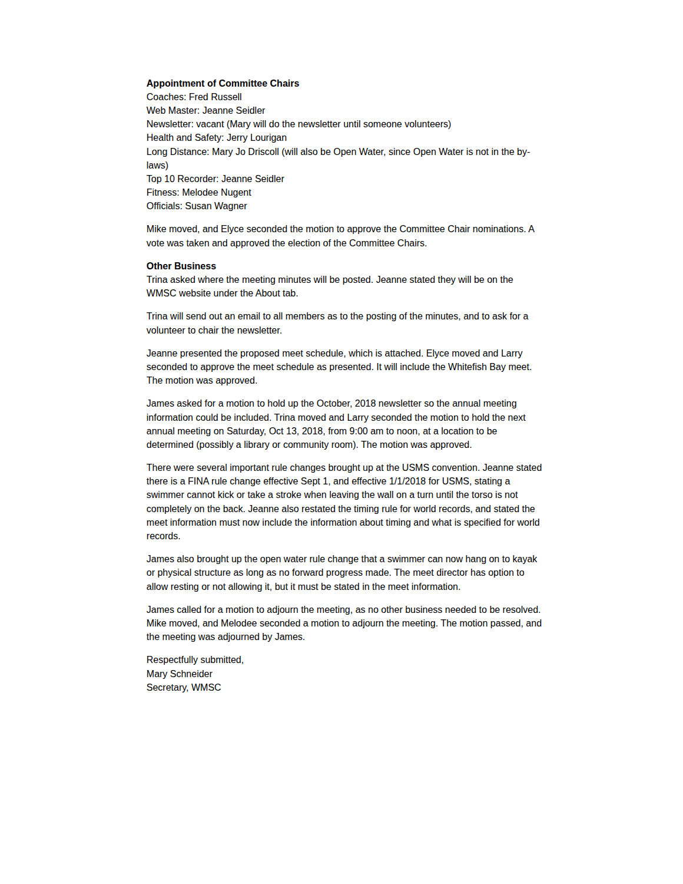Appointment of Committee Chairs
Coaches: Fred Russell
Web Master: Jeanne Seidler
Newsletter: vacant (Mary will do the newsletter until someone volunteers)
Health and Safety: Jerry Lourigan
Long Distance: Mary Jo Driscoll (will also be Open Water, since Open Water is not in the by-laws)
Top 10 Recorder: Jeanne Seidler
Fitness: Melodee Nugent
Officials: Susan Wagner
Mike moved, and Elyce seconded the motion to approve the Committee Chair nominations. A vote was taken and approved the election of the Committee Chairs.
Other Business
Trina asked where the meeting minutes will be posted. Jeanne stated they will be on the WMSC website under the About tab.
Trina will send out an email to all members as to the posting of the minutes, and to ask for a volunteer to chair the newsletter.
Jeanne presented the proposed meet schedule, which is attached. Elyce moved and Larry seconded to approve the meet schedule as presented. It will include the Whitefish Bay meet. The motion was approved.
James asked for a motion to hold up the October, 2018 newsletter so the annual meeting information could be included. Trina moved and Larry seconded the motion to hold the next annual meeting on Saturday, Oct 13, 2018, from 9:00 am to noon, at a location to be determined (possibly a library or community room). The motion was approved.
There were several important rule changes brought up at the USMS convention. Jeanne stated there is a FINA rule change effective Sept 1, and effective 1/1/2018 for USMS, stating a swimmer cannot kick or take a stroke when leaving the wall on a turn until the torso is not completely on the back. Jeanne also restated the timing rule for world records, and stated the meet information must now include the information about timing and what is specified for world records.
James also brought up the open water rule change that a swimmer can now hang on to kayak or physical structure as long as no forward progress made. The meet director has option to allow resting or not allowing it, but it must be stated in the meet information.
James called for a motion to adjourn the meeting, as no other business needed to be resolved. Mike moved, and Melodee seconded a motion to adjourn the meeting. The motion passed, and the meeting was adjourned by James.
Respectfully submitted,
Mary Schneider
Secretary, WMSC